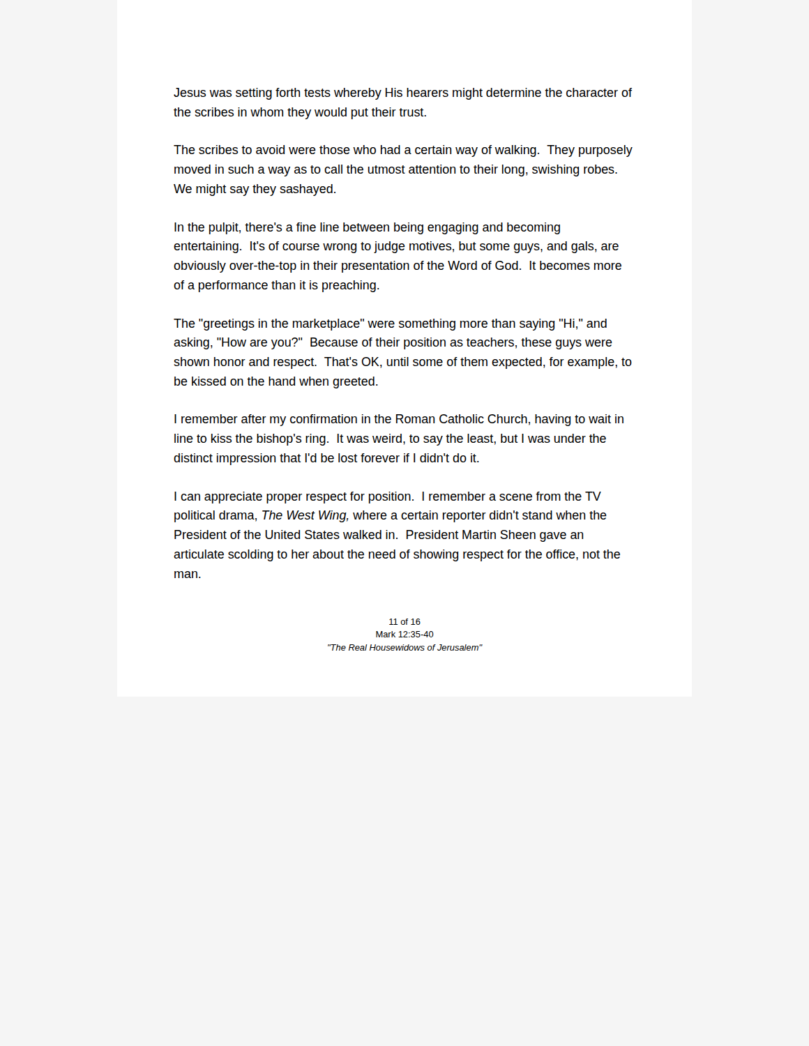Jesus was setting forth tests whereby His hearers might determine the character of the scribes in whom they would put their trust.
The scribes to avoid were those who had a certain way of walking. They purposely moved in such a way as to call the utmost attention to their long, swishing robes. We might say they sashayed.
In the pulpit, there's a fine line between being engaging and becoming entertaining. It's of course wrong to judge motives, but some guys, and gals, are obviously over-the-top in their presentation of the Word of God. It becomes more of a performance than it is preaching.
The "greetings in the marketplace" were something more than saying "Hi," and asking, "How are you?" Because of their position as teachers, these guys were shown honor and respect. That's OK, until some of them expected, for example, to be kissed on the hand when greeted.
I remember after my confirmation in the Roman Catholic Church, having to wait in line to kiss the bishop's ring. It was weird, to say the least, but I was under the distinct impression that I'd be lost forever if I didn't do it.
I can appreciate proper respect for position. I remember a scene from the TV political drama, The West Wing, where a certain reporter didn't stand when the President of the United States walked in. President Martin Sheen gave an articulate scolding to her about the need of showing respect for the office, not the man.
11 of 16
Mark 12:35-40
"The Real Housewidows of Jerusalem"